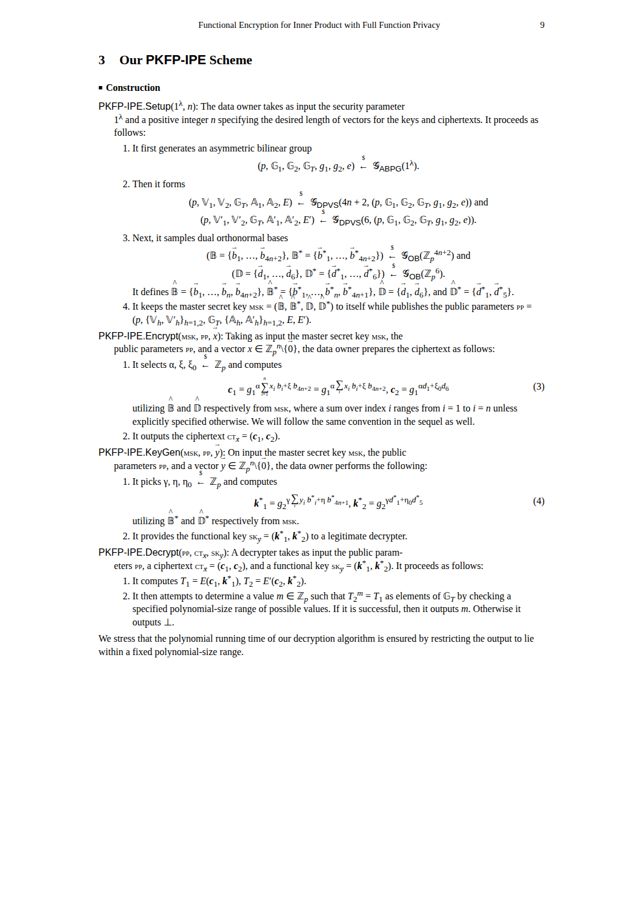Functional Encryption for Inner Product with Full Function Privacy 9
3 Our PKFP-IPE Scheme
Construction
PKFP-IPE.Setup(1λ, n): The data owner takes as input the security parameter
1λ and a positive integer n specifying the desired length of vectors for the keys and ciphertexts. It proceeds as follows:
It first generates an asymmetric bilinear group
(p, 𝔾1, 𝔾2, 𝔾T, g1, g2, e) $← 𝒢ABPG(1λ).
Then it forms
(p, 𝕍1, 𝕍2, 𝔾T, 𝔸1, 𝔸2, E) $← 𝒢DPVS(4n + 2, (p, 𝔾1, 𝔾2, 𝔾T, g1, g2, e)) and
(p, 𝕍′1, 𝕍′2, 𝔾T, 𝔸′1, 𝔸′2, E′) $← 𝒢DPVS(6, (p, 𝔾1, 𝔾2, 𝔾T, g1, g2, e)).
Next, it samples dual orthonormal bases
(𝔹 = {b1, …, b4n+2}, 𝔹* = {b*1, …, b*4n+2}) $← 𝒢OB(ℤp4n+2) and
(𝔻 = {d1, …, d6}, 𝔻* = {d*1, …, d*6}) $← 𝒢OB(ℤp6).
It defines 𝔹 = {b1, …, bn, b4n+2}, 𝔹* = {b*1, …, b*n, b*4n+1}, 𝔻 = {d1, d6}, and 𝔻* = {d*1, d*5}.
It keeps the master secret key msk = (𝔹, 𝔹*, 𝔻, 𝔻*) to itself while publishes the public parameters pp = (p, {𝕍h, 𝕍′h}h=1,2, 𝔾T, {𝔸h, 𝔸′h}h=1,2, E, E′).
PKFP-IPE.Encrypt(msk, pp, x): Taking as input the master secret key msk, the
public parameters pp, and a vector x ∈ ℤpn\{0}, the data owner prepares the ciphertext as follows:
It selects α, ξ, ξ0 $← ℤp and computes
c1 = g1αn∑i=1 xi bi+ξ b4n+2 = g1α∑i xi bi+ξ b4n+2, c2 = g1αd1+ξ0d6 (3)
utilizing 𝔹 and 𝔻 respectively from msk, where a sum over index i ranges from i = 1 to i = n unless explicitly specified otherwise. We will follow the same convention in the sequel as well.
It outputs the ciphertext ctx = (c1, c2).
PKFP-IPE.KeyGen(msk, pp, y): On input the master secret key msk, the public
parameters pp, and a vector y ∈ ℤpn\{0}, the data owner performs the following:
It picks γ, η, η0 $← ℤp and computes
k*1 = g2γ∑i yi b*i+η b*4n+1, k*2 = g2γd*1+η0d*5 (4)
utilizing 𝔹* and 𝔻* respectively from msk.
It provides the functional key sky = (k*1, k*2) to a legitimate decrypter.
PKFP-IPE.Decrypt(pp, ctx, sky): A decrypter takes as input the public param-
eters pp, a ciphertext ctx = (c1, c2), and a functional key sky = (k*1, k*2). It proceeds as follows:
It computes T1 = E(c1, k*1), T2 = E′(c2, k*2).
It then attempts to determine a value m ∈ ℤp such that T2m = T1 as elements of 𝔾T by checking a specified polynomial-size range of possible values. If it is successful, then it outputs m. Otherwise it outputs ⊥.
We stress that the polynomial running time of our decryption algorithm is ensured by restricting the output to lie within a fixed polynomial-size range.